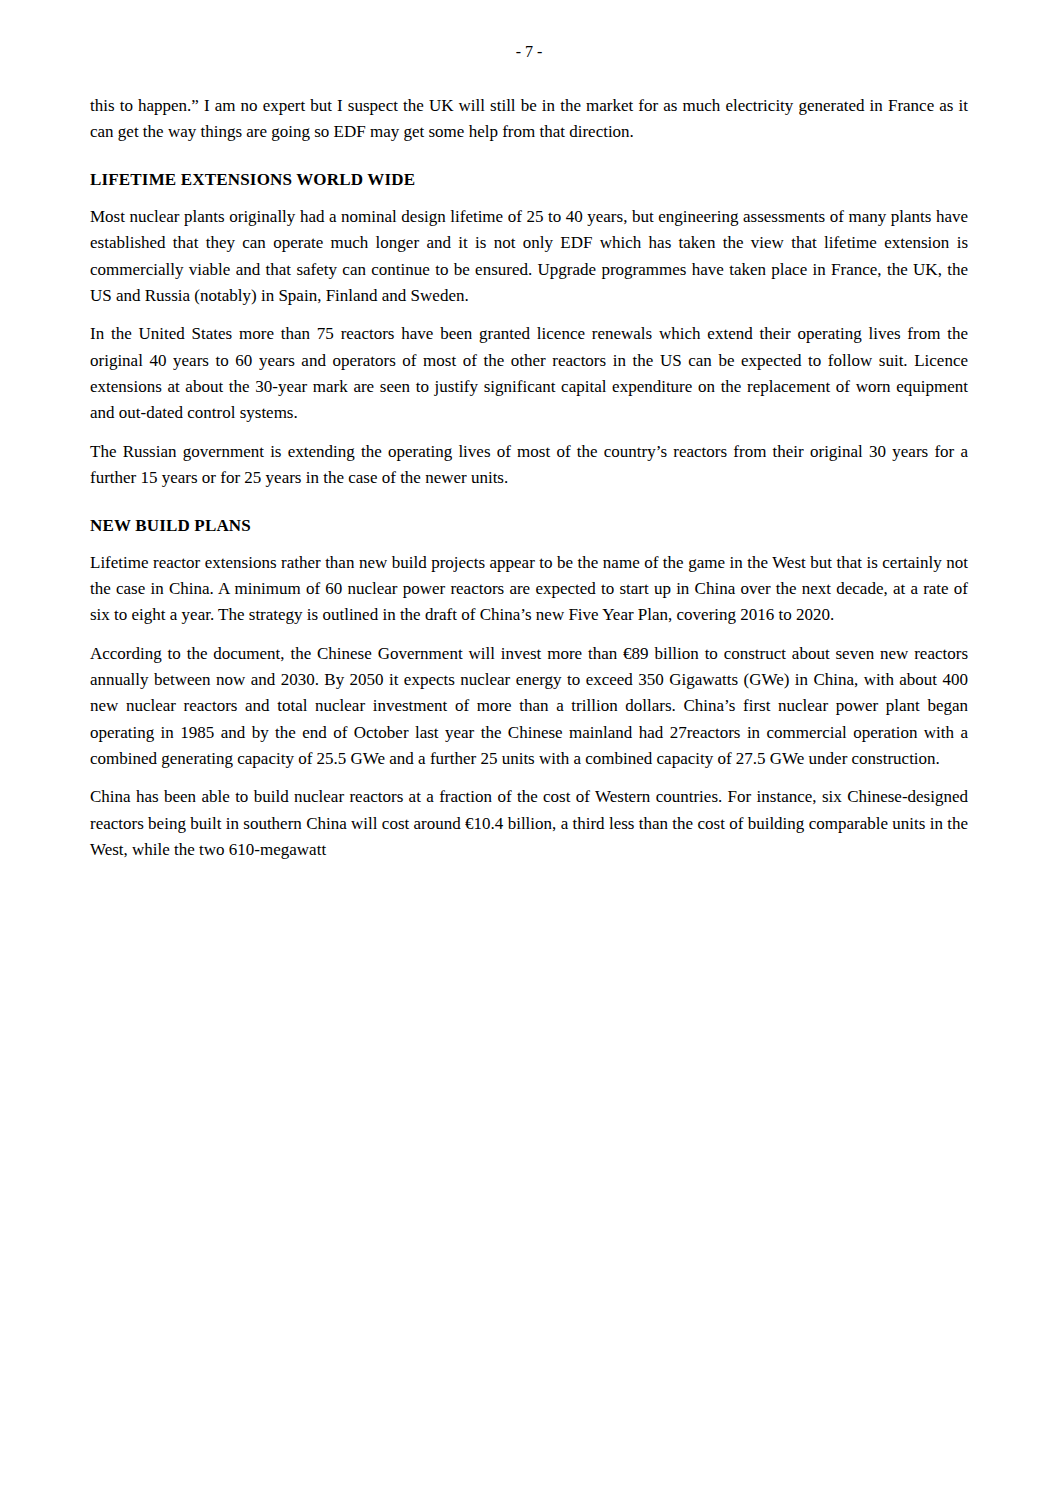- 7 -
this to happen.” I am no expert but I suspect the UK will still be in the market for as much electricity generated in France as it can get the way things are going so EDF may get some help from that direction.
LIFETIME EXTENSIONS WORLD WIDE
Most nuclear plants originally had a nominal design lifetime of 25 to 40 years, but engineering assessments of many plants have established that they can operate much longer and it is not only EDF which has taken the view that lifetime extension is commercially viable and that safety can continue to be ensured. Upgrade programmes have taken place in France, the UK, the US and Russia (notably) in Spain, Finland and Sweden.
In the United States more than 75 reactors have been granted licence renewals which extend their operating lives from the original 40 years to 60 years and operators of most of the other reactors in the US can be expected to follow suit. Licence extensions at about the 30-year mark are seen to justify significant capital expenditure on the replacement of worn equipment and out-dated control systems.
The Russian government is extending the operating lives of most of the country’s reactors from their original 30 years for a further 15 years or for 25 years in the case of the newer units.
NEW BUILD PLANS
Lifetime reactor extensions rather than new build projects appear to be the name of the game in the West but that is certainly not the case in China. A minimum of 60 nuclear power reactors are expected to start up in China over the next decade, at a rate of six to eight a year. The strategy is outlined in the draft of China’s new Five Year Plan, covering 2016 to 2020.
According to the document, the Chinese Government will invest more than €89 billion to construct about seven new reactors annually between now and 2030. By 2050 it expects nuclear energy to exceed 350 Gigawatts (GWe) in China, with about 400 new nuclear reactors and total nuclear investment of more than a trillion dollars. China’s first nuclear power plant began operating in 1985 and by the end of October last year the Chinese mainland had 27reactors in commercial operation with a combined generating capacity of 25.5 GWe and a further 25 units with a combined capacity of 27.5 GWe under construction.
China has been able to build nuclear reactors at a fraction of the cost of Western countries. For instance, six Chinese-designed reactors being built in southern China will cost around €10.4 billion, a third less than the cost of building comparable units in the West, while the two 610-megawatt